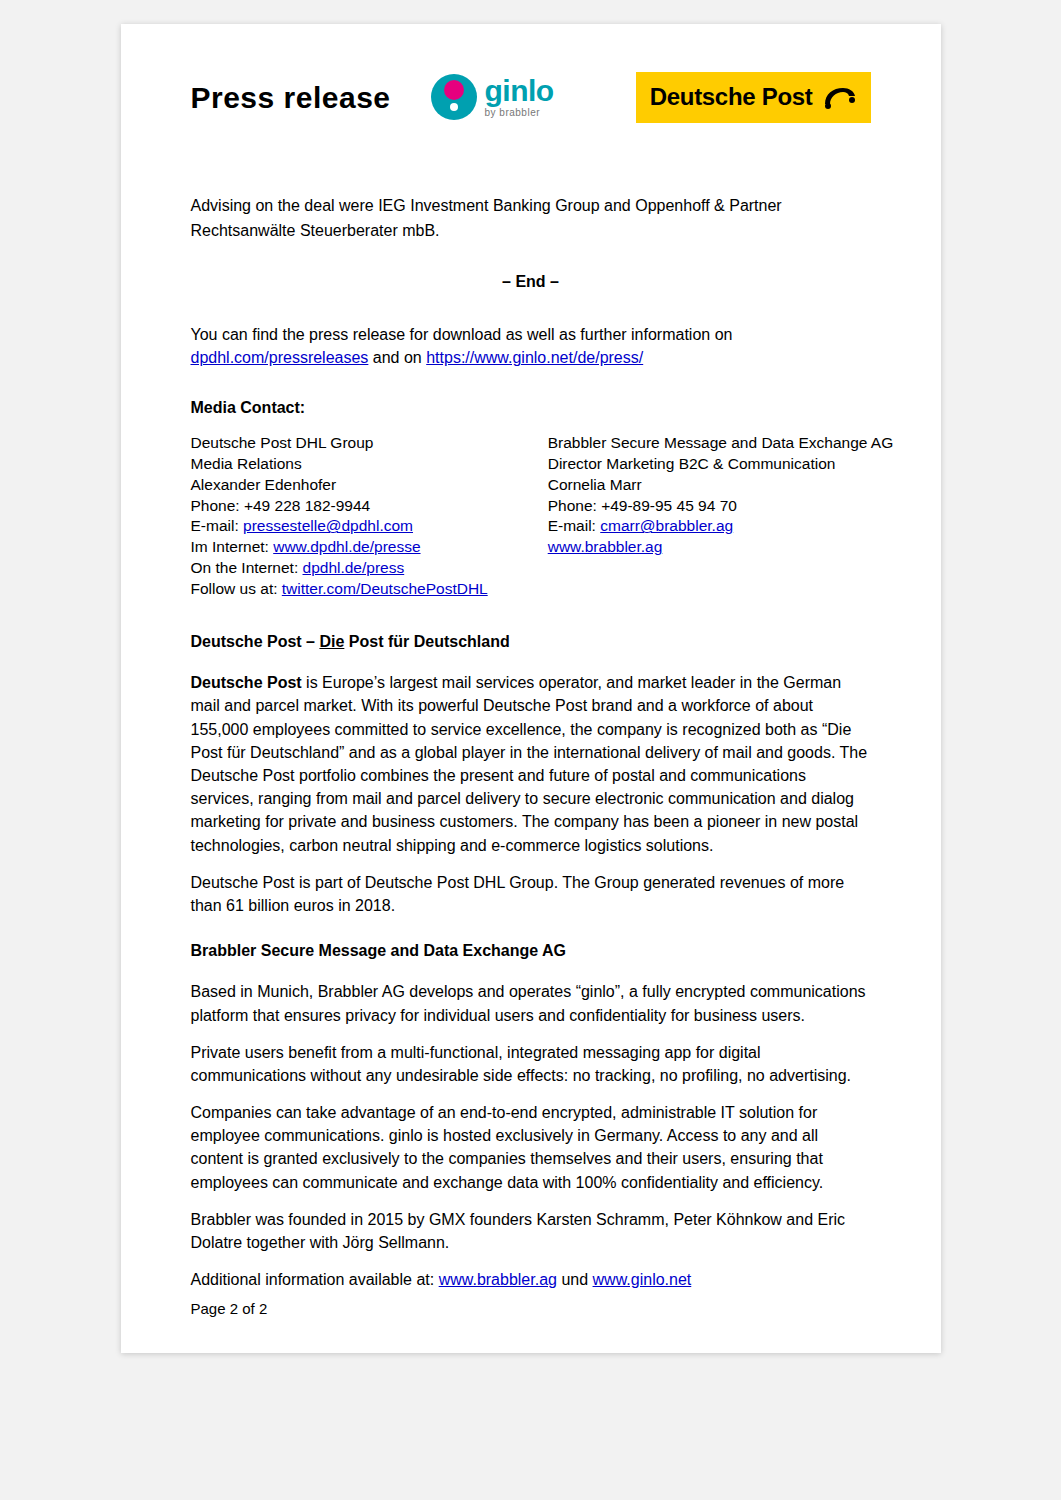Press release
ginlo
by brabbler
Deutsche Post
Advising on the deal were IEG Investment Banking Group and Oppenhoff & Partner Rechtsanwälte Steuerberater mbB.
– End –
You can find the press release for download as well as further information on dpdhl.com/pressreleases and on https://www.ginlo.net/de/press/
Media Contact:
Deutsche Post DHL Group
Media Relations
Alexander Edenhofer
Phone: +49 228 182-9944
E-mail: pressestelle@dpdhl.com
Im Internet: www.dpdhl.de/presse
On the Internet: dpdhl.de/press
Follow us at: twitter.com/DeutschePostDHL
Brabbler Secure Message and Data Exchange AG
Director Marketing B2C & Communication
Cornelia Marr
Phone: +49-89-95 45 94 70
E-mail: cmarr@brabbler.ag
www.brabbler.ag
Deutsche Post – Die Post für Deutschland
Deutsche Post is Europe’s largest mail services operator, and market leader in the German mail and parcel market. With its powerful Deutsche Post brand and a workforce of about 155,000 employees committed to service excellence, the company is recognized both as “Die Post für Deutschland” and as a global player in the international delivery of mail and goods. The Deutsche Post portfolio combines the present and future of postal and communications services, ranging from mail and parcel delivery to secure electronic communication and dialog marketing for private and business customers. The company has been a pioneer in new postal technologies, carbon neutral shipping and e-commerce logistics solutions.
Deutsche Post is part of Deutsche Post DHL Group. The Group generated revenues of more than 61 billion euros in 2018.
Brabbler Secure Message and Data Exchange AG
Based in Munich, Brabbler AG develops and operates “ginlo”, a fully encrypted communications platform that ensures privacy for individual users and confidentiality for business users.
Private users benefit from a multi-functional, integrated messaging app for digital communications without any undesirable side effects: no tracking, no profiling, no advertising.
Companies can take advantage of an end-to-end encrypted, administrable IT solution for employee communications. ginlo is hosted exclusively in Germany. Access to any and all content is granted exclusively to the companies themselves and their users, ensuring that employees can communicate and exchange data with 100% confidentiality and efficiency.
Brabbler was founded in 2015 by GMX founders Karsten Schramm, Peter Köhnkow and Eric Dolatre together with Jörg Sellmann.
Additional information available at: www.brabbler.ag und www.ginlo.net
Page 2 of 2